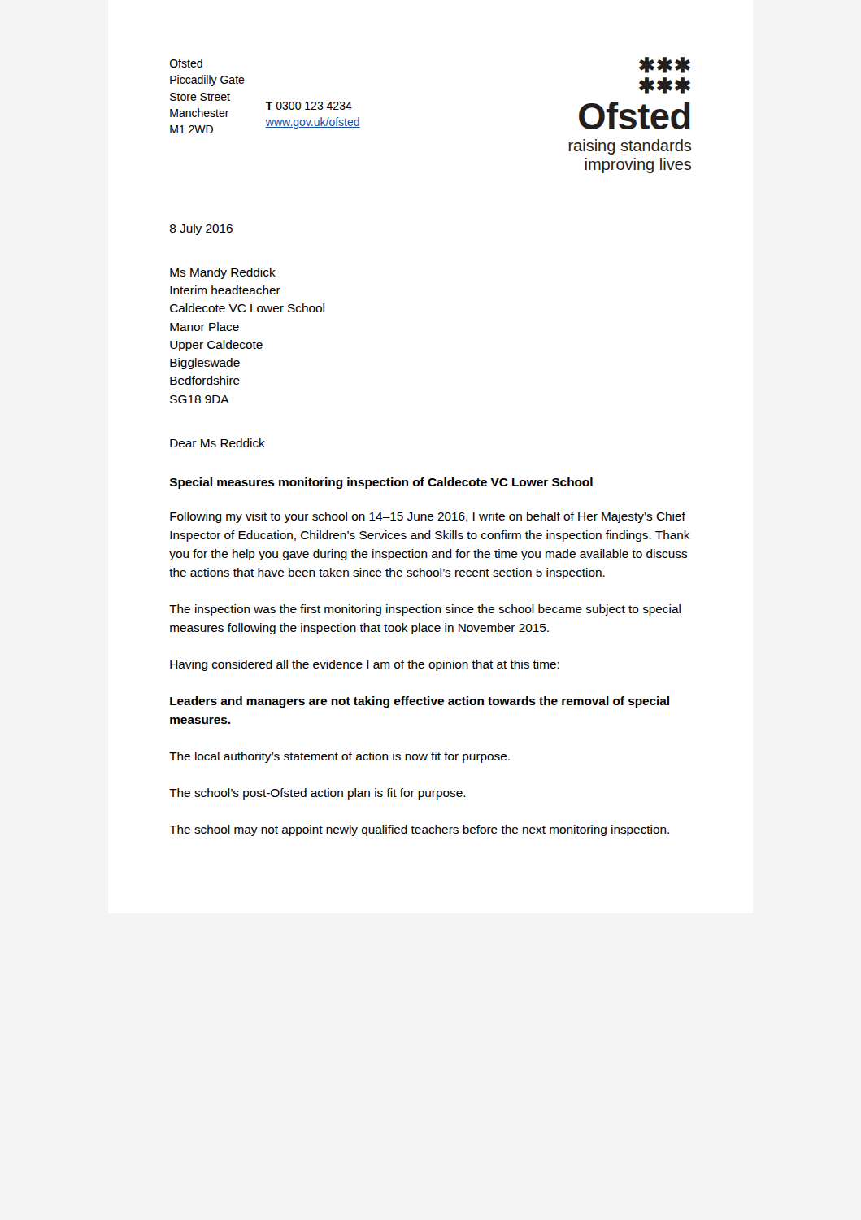Ofsted
Piccadilly Gate
Store Street
Manchester
M1 2WD
T 0300 123 4234
www.gov.uk/ofsted
✱✱✱
✱✱✱
Ofsted
raising standards
improving lives
8 July 2016
Ms Mandy Reddick
Interim headteacher
Caldecote VC Lower School
Manor Place
Upper Caldecote
Biggleswade
Bedfordshire
SG18 9DA
Dear Ms Reddick
Special measures monitoring inspection of Caldecote VC Lower School
Following my visit to your school on 14–15 June 2016, I write on behalf of Her Majesty’s Chief Inspector of Education, Children’s Services and Skills to confirm the inspection findings. Thank you for the help you gave during the inspection and for the time you made available to discuss the actions that have been taken since the school’s recent section 5 inspection.
The inspection was the first monitoring inspection since the school became subject to special measures following the inspection that took place in November 2015.
Having considered all the evidence I am of the opinion that at this time:
Leaders and managers are not taking effective action towards the removal of special measures.
The local authority’s statement of action is now fit for purpose.
The school’s post-Ofsted action plan is fit for purpose.
The school may not appoint newly qualified teachers before the next monitoring inspection.